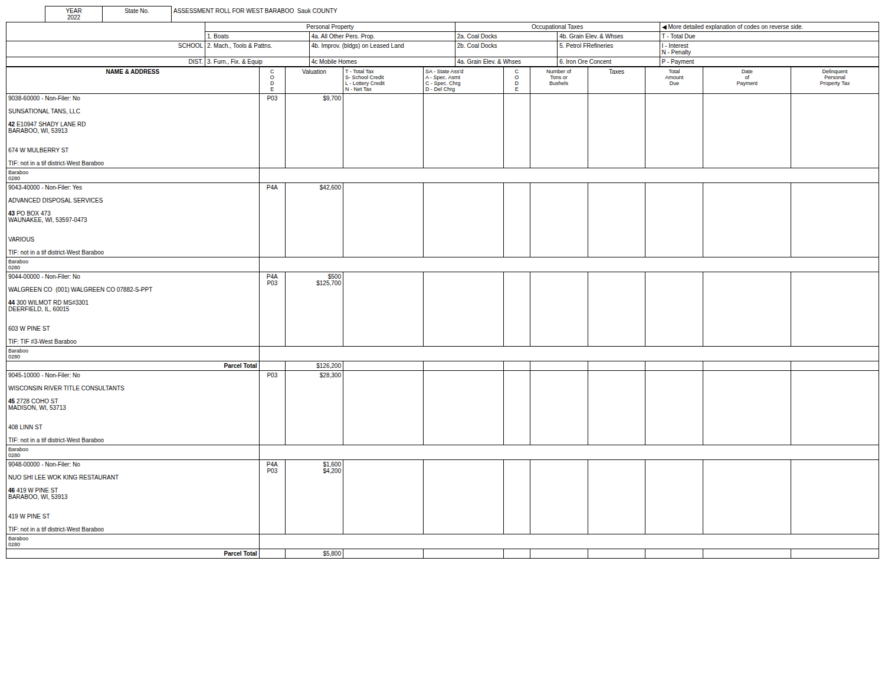| | YEAR 2022 | State No. | ASSESSMENT ROLL FOR WEST BARABOO Sauk COUNTY |
| | Personal Property | Occupational Taxes | ◀ More detailed explanation of codes on reverse side. |
| 1. Boats | 4a. All Other Pers. Prop. | 2a. Coal Docks | 4b. Grain Elev. & Whses | T - Total Due |
| SCHOOL | 2. Mach., Tools & Pattns. | 4b. Improv. (bldgs) on Leased Land | 2b. Coal Docks | 5. Petrol FRefineries | I - Interest N - Penalty |
| DIST. | 3. Furn., Fix. & Equip | 4c Mobile Homes | 4a. Grain Elev. & Whses | 6. Iron Ore Concent | P - Payment |
| NAME & ADDRESS | C O D E | Valuation | T - Total Tax S- School Credit L - Lottery Credit N - Net Tax | SA - State Ass'd A - Spec. Asmt C - Spec. Chrg D - Del Chrg | C O D E | Number of Tons or Bushels | Taxes | Total Amount Due | Date of Payment | Delinquent Personal Property Tax |
| 9038-60000 - Non-Filer: No SUNSATIONAL TANS, LLC 42 E10947 SHADY LANE RD BARABOO, WI, 53913 674 W MULBERRY ST TIF: not in a tif district-West Baraboo | P03 | $9,700 | | | | | | | | |
| Baraboo 0280 | |
| 9043-40000 - Non-Filer: Yes ADVANCED DISPOSAL SERVICES 43 PO BOX 473 WAUNAKEE, WI, 53597-0473 VARIOUS TIF: not in a tif district-West Baraboo | P4A | $42,600 | | | | | | | | |
| Baraboo 0280 | |
| 9044-00000 - Non-Filer: No WALGREEN CO (001) WALGREEN CO 07882-S-PPT 44 300 WILMOT RD MS#3301 DEERFIELD, IL, 60015 603 W PINE ST TIF: TIF #3-West Baraboo | P4A P03 | $500 $125,700 | | | | | | | | |
| Baraboo 0280 | |
| Parcel Total | | $126,200 | | | | | | | | |
| 9045-10000 - Non-Filer: No WISCONSIN RIVER TITLE CONSULTANTS 45 2728 COHO ST MADISON, WI, 53713 408 LINN ST TIF: not in a tif district-West Baraboo | P03 | $28,300 | | | | | | | | |
| Baraboo 0280 | |
| 9048-00000 - Non-Filer: No NUO SHI LEE WOK KING RESTAURANT 46 419 W PINE ST BARABOO, WI, 53913 419 W PINE ST TIF: not in a tif district-West Baraboo | P4A P03 | $1,600 $4,200 | | | | | | | | |
| Baraboo 0280 | |
| Parcel Total | | $5,800 | | | | | | | | |